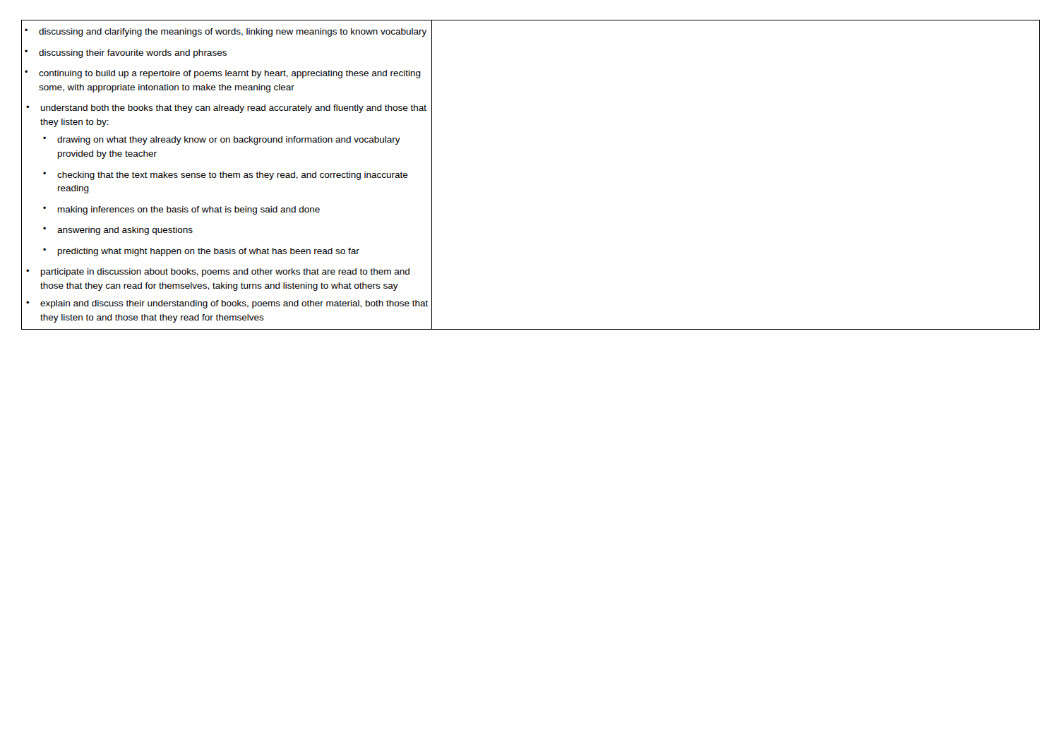| discussing and clarifying the meanings of words, linking new meanings to known vocabulary discussing their favourite words and phrases continuing to build up a repertoire of poems learnt by heart, appreciating these and reciting some, with appropriate intonation to make the meaning clear understand both the books that they can already read accurately and fluently and those that they listen to by: drawing on what they already know or on background information and vocabulary provided by the teacher checking that the text makes sense to them as they read, and correcting inaccurate reading making inferences on the basis of what is being said and done answering and asking questions predicting what might happen on the basis of what has been read so far participate in discussion about books, poems and other works that are read to them and those that they can read for themselves, taking turns and listening to what others say explain and discuss their understanding of books, poems and other material, both those that they listen to and those that they read for themselves | |